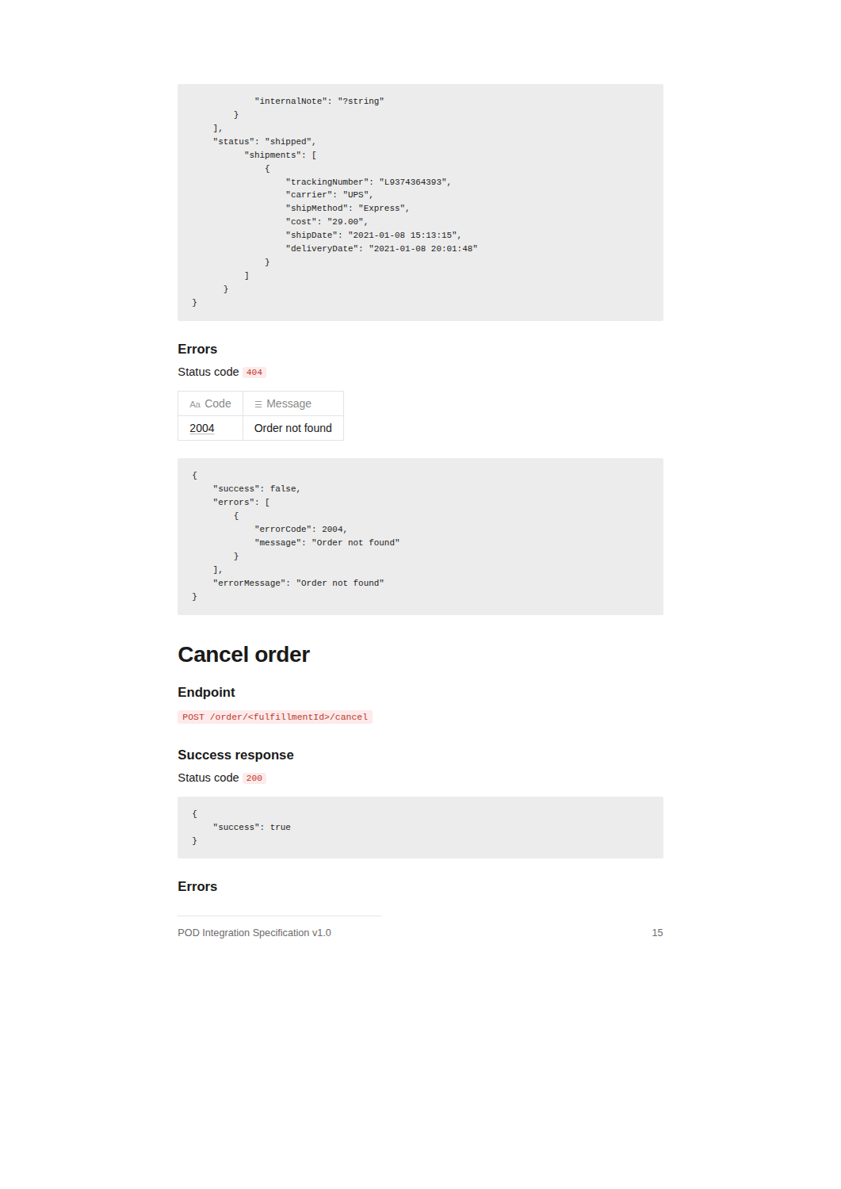"internalNote": "?string"
        }
    ],
    "status": "shipped",
          "shipments": [
              {
                  "trackingNumber": "L9374364393",
                  "carrier": "UPS",
                  "shipMethod": "Express",
                  "cost": "29.00",
                  "shipDate": "2021-01-08 15:13:15",
                  "deliveryDate": "2021-01-08 20:01:48"
              }
          ]
      }
}
Errors
Status code 404
| Aa Code | ☰ Message |
| --- | --- |
| 2004 | Order not found |
{
    "success": false,
    "errors": [
        {
            "errorCode": 2004,
            "message": "Order not found"
        }
    ],
    "errorMessage": "Order not found"
}
Cancel order
Endpoint
POST /order/<fulfillmentId>/cancel
Success response
Status code 200
{
    "success": true
}
Errors
POD Integration Specification v1.0 15